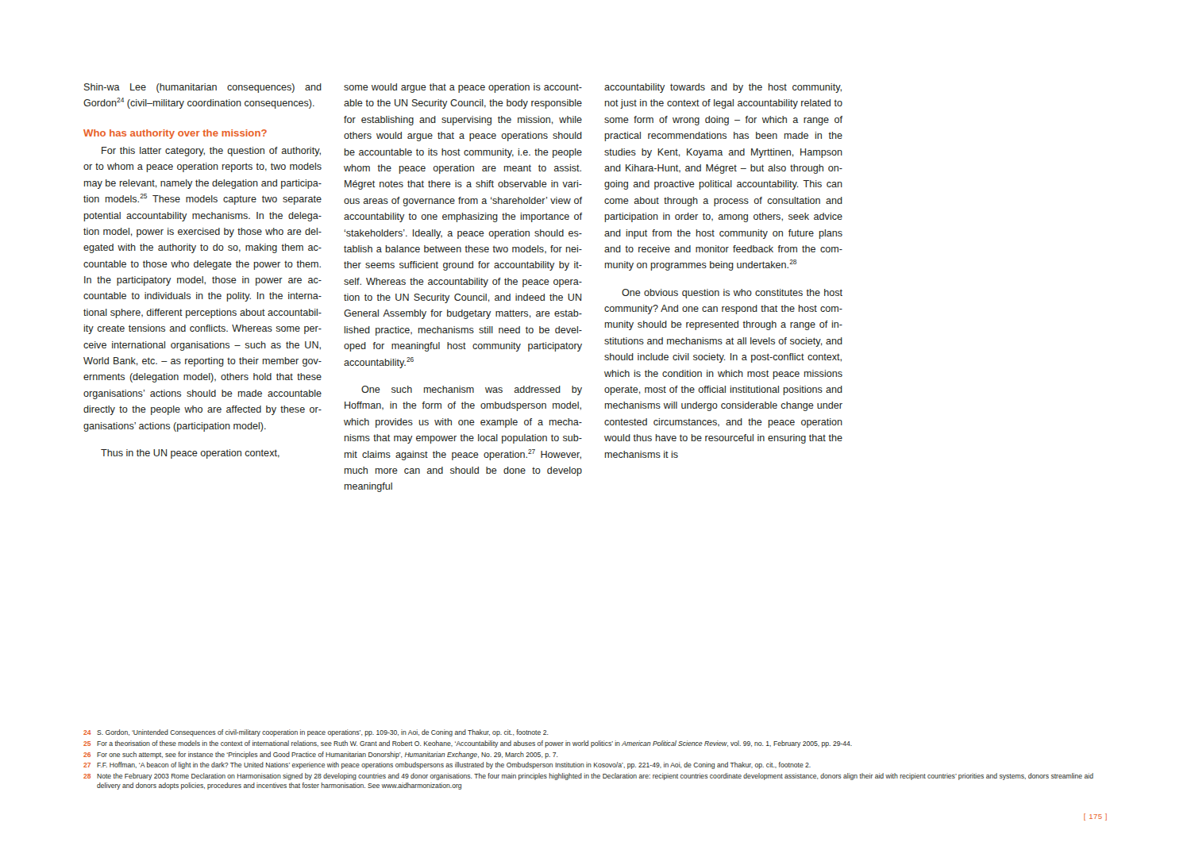Shin-wa Lee (humanitarian consequences) and Gordon24 (civil–military coordination consequences).
Who has authority over the mission?
For this latter category, the question of authority, or to whom a peace operation reports to, two models may be relevant, namely the delegation and participation models.25 These models capture two separate potential accountability mechanisms. In the delegation model, power is exercised by those who are delegated with the authority to do so, making them accountable to those who delegate the power to them. In the participatory model, those in power are accountable to individuals in the polity. In the international sphere, different perceptions about accountability create tensions and conflicts. Whereas some perceive international organisations – such as the UN, World Bank, etc. – as reporting to their member governments (delegation model), others hold that these organisations’ actions should be made accountable directly to the people who are affected by these organisations’ actions (participation model).
Thus in the UN peace operation context,
some would argue that a peace operation is accountable to the UN Security Council, the body responsible for establishing and supervising the mission, while others would argue that a peace operations should be accountable to its host community, i.e. the people whom the peace operation are meant to assist. Mégret notes that there is a shift observable in various areas of governance from a ‘shareholder’ view of accountability to one emphasizing the importance of ‘stakeholders’. Ideally, a peace operation should establish a balance between these two models, for neither seems sufficient ground for accountability by itself. Whereas the accountability of the peace operation to the UN Security Council, and indeed the UN General Assembly for budgetary matters, are established practice, mechanisms still need to be developed for meaningful host community participatory accountability.26
One such mechanism was addressed by Hoffman, in the form of the ombudsperson model, which provides us with one example of a mechanisms that may empower the local population to submit claims against the peace operation.27 However, much more can and should be done to develop meaningful
accountability towards and by the host community, not just in the context of legal accountability related to some form of wrong doing – for which a range of practical recommendations has been made in the studies by Kent, Koyama and Myrttinen, Hampson and Kihara-Hunt, and Mégret – but also through ongoing and proactive political accountability. This can come about through a process of consultation and participation in order to, among others, seek advice and input from the host community on future plans and to receive and monitor feedback from the community on programmes being undertaken.28
One obvious question is who constitutes the host community? And one can respond that the host community should be represented through a range of institutions and mechanisms at all levels of society, and should include civil society. In a post-conflict context, which is the condition in which most peace missions operate, most of the official institutional positions and mechanisms will undergo considerable change under contested circumstances, and the peace operation would thus have to be resourceful in ensuring that the mechanisms it is
24
S. Gordon, ‘Unintended Consequences of civil-military cooperation in peace operations’, pp. 109-30, in Aoi, de Coning and Thakur, op. cit., footnote 2.
25
For a theorisation of these models in the context of international relations, see Ruth W. Grant and Robert O. Keohane, ‘Accountability and abuses of power in world politics’ in American Political Science Review, vol. 99, no. 1, February 2005, pp. 29-44.
26
For one such attempt, see for instance the ‘Principles and Good Practice of Humanitarian Donorship’, Humanitarian Exchange, No. 29, March 2005, p. 7.
27
F.F. Hoffman, ‘A beacon of light in the dark? The United Nations’ experience with peace operations ombudspersons as illustrated by the Ombudsperson Institution in Kosovo/a’, pp. 221-49, in Aoi, de Coning and Thakur, op. cit., footnote 2.
28
Note the February 2003 Rome Declaration on Harmonisation signed by 28 developing countries and 49 donor organisations. The four main principles highlighted in the Declaration are: recipient countries coordinate development assistance, donors align their aid with recipient countries’ priorities and systems, donors streamline aid delivery and donors adopts policies, procedures and incentives that foster harmonisation. See www.aidharmonization.org
[ 175 ]